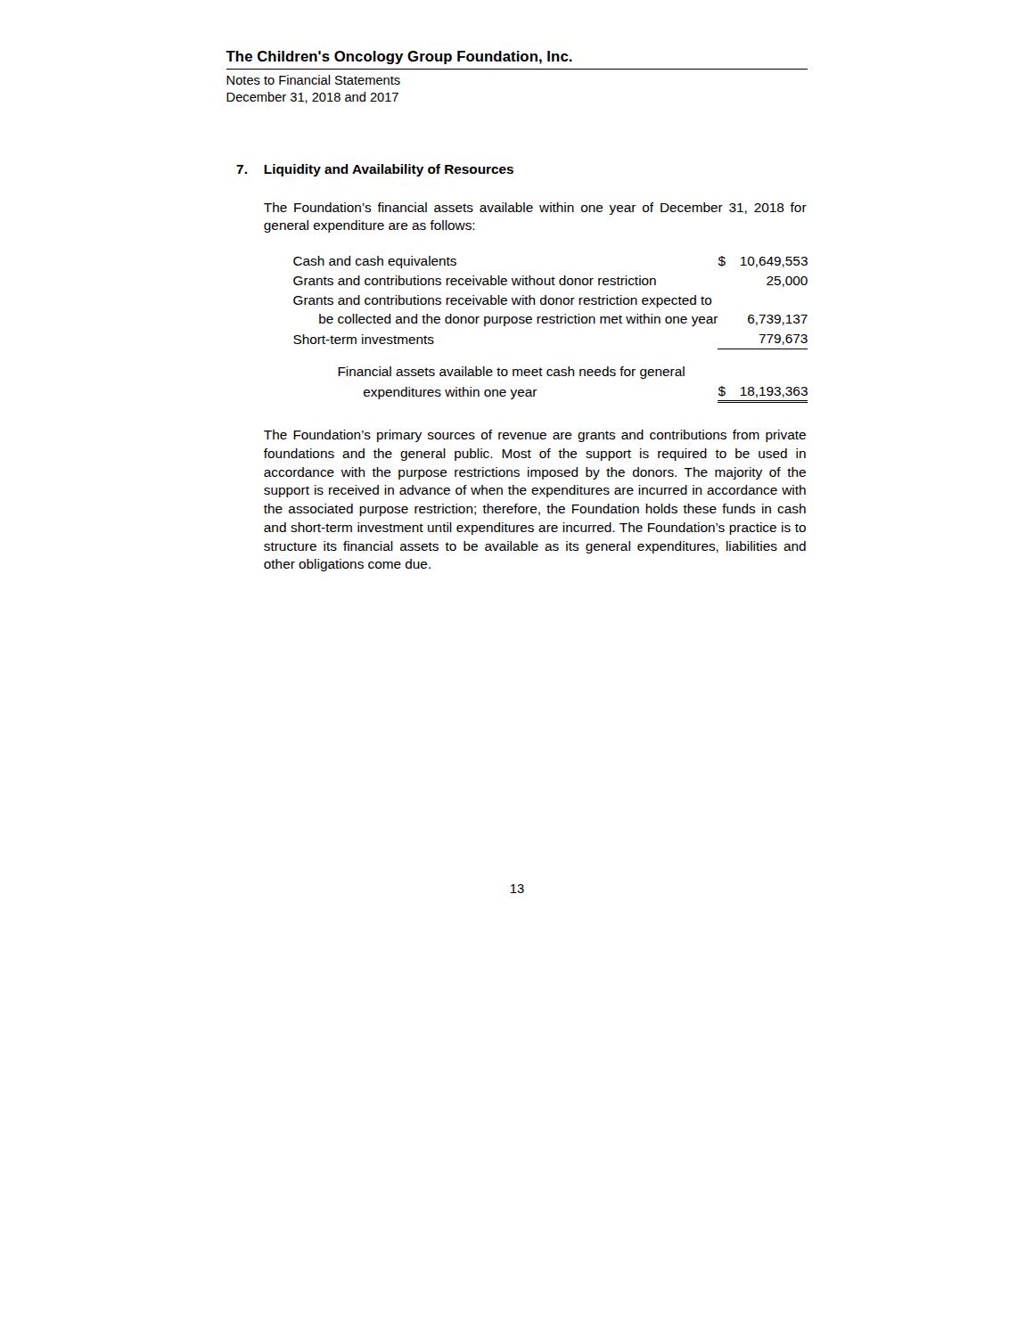The Children's Oncology Group Foundation, Inc.
Notes to Financial Statements
December 31, 2018 and 2017
7.
Liquidity and Availability of Resources
The Foundation’s financial assets available within one year of December 31, 2018 for general expenditure are as follows:
| Cash and cash equivalents | $ | 10,649,553 |
| Grants and contributions receivable without donor restriction | | 25,000 |
| Grants and contributions receivable with donor restriction expected to | | |
| be collected and the donor purpose restriction met within one year | | 6,739,137 |
| Short-term investments | | 779,673 |
| Financial assets available to meet cash needs for general | | |
| expenditures within one year | $ | 18,193,363 |
The Foundation’s primary sources of revenue are grants and contributions from private foundations and the general public. Most of the support is required to be used in accordance with the purpose restrictions imposed by the donors. The majority of the support is received in advance of when the expenditures are incurred in accordance with the associated purpose restriction; therefore, the Foundation holds these funds in cash and short-term investment until expenditures are incurred. The Foundation’s practice is to structure its financial assets to be available as its general expenditures, liabilities and other obligations come due.
13